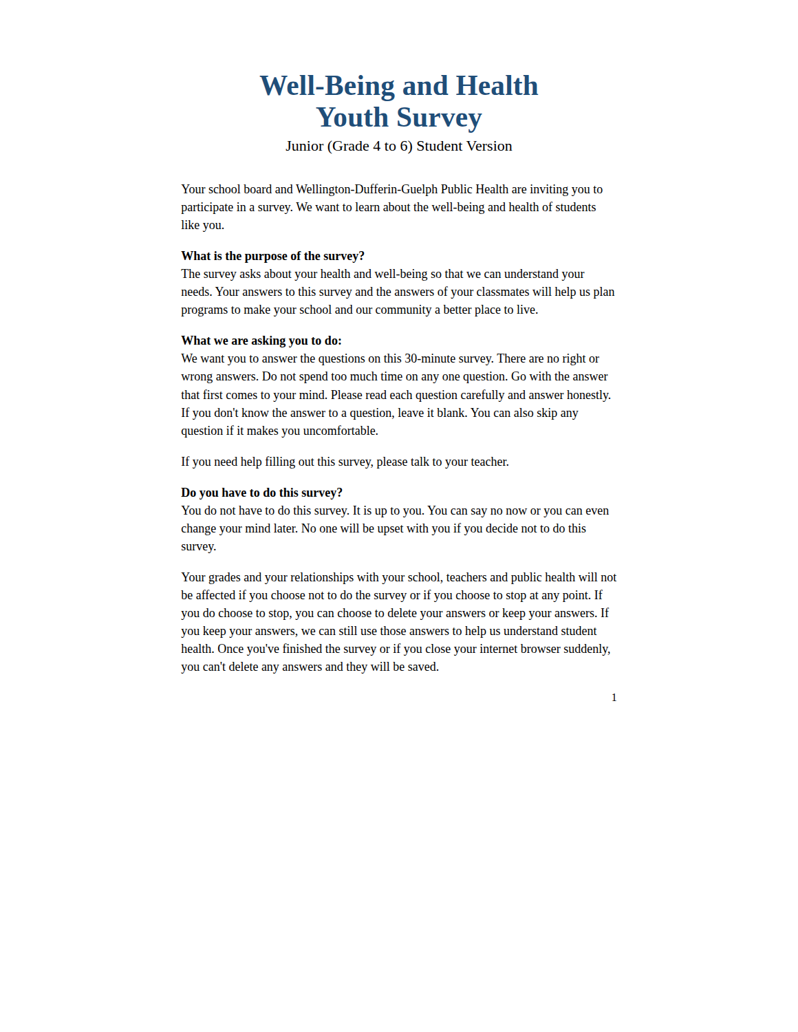Well-Being and Health
Youth Survey
Junior (Grade 4 to 6) Student Version
Your school board and Wellington-Dufferin-Guelph Public Health are inviting you to participate in a survey. We want to learn about the well-being and health of students like you.
What is the purpose of the survey?
The survey asks about your health and well-being so that we can understand your needs. Your answers to this survey and the answers of your classmates will help us plan programs to make your school and our community a better place to live.
What we are asking you to do:
We want you to answer the questions on this 30-minute survey. There are no right or wrong answers. Do not spend too much time on any one question. Go with the answer that first comes to your mind. Please read each question carefully and answer honestly. If you don't know the answer to a question, leave it blank. You can also skip any question if it makes you uncomfortable.
If you need help filling out this survey, please talk to your teacher.
Do you have to do this survey?
You do not have to do this survey. It is up to you. You can say no now or you can even change your mind later. No one will be upset with you if you decide not to do this survey.
Your grades and your relationships with your school, teachers and public health will not be affected if you choose not to do the survey or if you choose to stop at any point. If you do choose to stop, you can choose to delete your answers or keep your answers. If you keep your answers, we can still use those answers to help us understand student health. Once you've finished the survey or if you close your internet browser suddenly, you can't delete any answers and they will be saved.
1